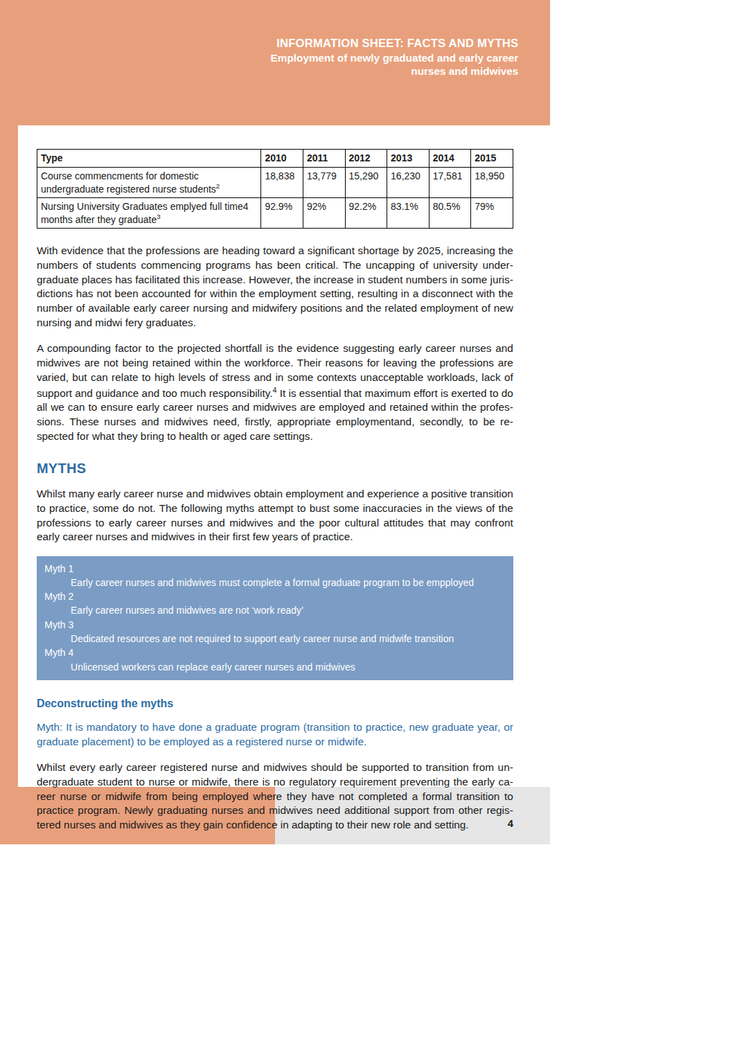INFORMATION SHEET: FACTS AND MYTHS
Employment of newly graduated and early career
nurses and midwives
| Type | 2010 | 2011 | 2012 | 2013 | 2014 | 2015 |
| --- | --- | --- | --- | --- | --- | --- |
| Course commencments for domestic undergraduate registered nurse students 2 | 18,838 | 13,779 | 15,290 | 16,230 | 17,581 | 18,950 |
| Nursing University Graduates emplyed full time4 months after they graduate 3 | 92.9% | 92% | 92.2% | 83.1% | 80.5% | 79% |
With evidence that the professions are heading toward a significant shortage by 2025, increasing the numbers of students commencing programs has been critical. The uncapping of university undergraduate places has facilitated this increase. However, the increase in student numbers in some jurisdictions has not been accounted for within the employment setting, resulting in a disconnect with the number of available early career nursing and midwifery positions and the related employment of new nursing and midwi fery graduates.
A compounding factor to the projected shortfall is the evidence suggesting early career nurses and midwives are not being retained within the workforce. Their reasons for leaving the professions are varied, but can relate to high levels of stress and in some contexts unacceptable workloads, lack of support and guidance and too much responsibility.4 It is essential that maximum effort is exerted to do all we can to ensure early career nurses and midwives are employed and retained within the professions. These nurses and midwives need, firstly, appropriate employmentand, secondly, to be respected for what they bring to health or aged care settings.
MYTHS
Whilst many early career nurse and midwives obtain employment and experience a positive transition to practice, some do not. The following myths attempt to bust some inaccuracies in the views of the professions to early career nurses and midwives and the poor cultural attitudes that may confront early career nurses and midwives in their first few years of practice.
Myth 1
Early career nurses and midwives must complete a formal graduate program to be empployed
Myth 2
Early career nurses and midwives are not ‘work ready’
Myth 3
Dedicated resources are not required to support early career nurse and midwife transition
Myth 4
Unlicensed workers can replace early career nurses and midwives
Deconstructing the myths
Myth: It is mandatory to have done a graduate program (transition to practice, new graduate year, or graduate placement) to be employed as a registered nurse or midwife.
Whilst every early career registered nurse and midwives should be supported to transition from undergraduate student to nurse or midwife, there is no regulatory requirement preventing the early career nurse or midwife from being employed where they have not completed a formal transition to practice program. Newly graduating nurses and midwives need additional support from other registered nurses and midwives as they gain confidence in adapting to their new role and setting.
4